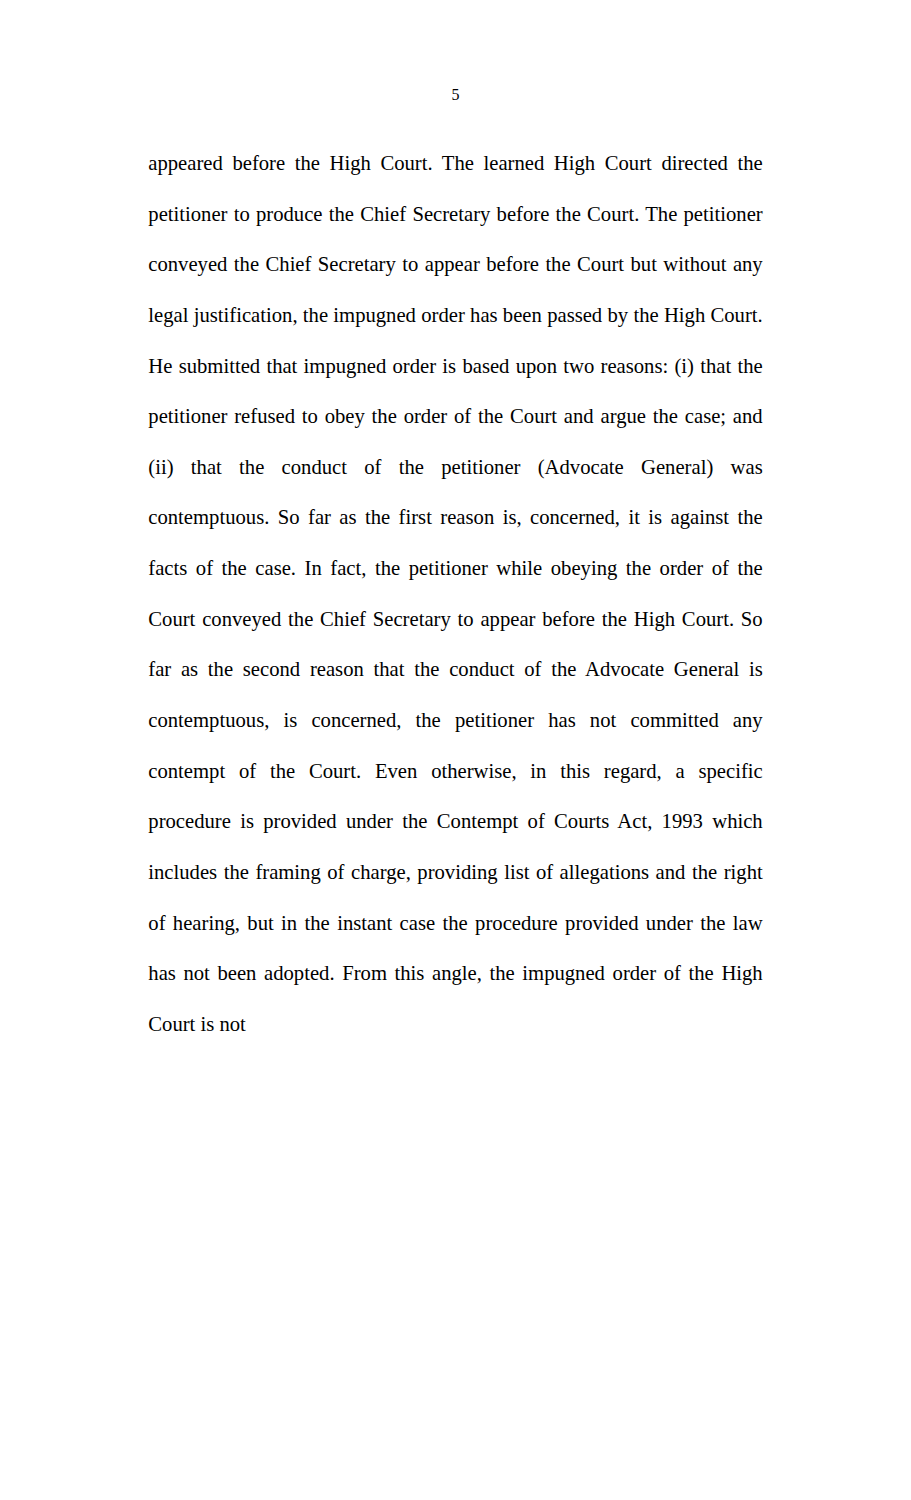5
appeared before the High Court. The learned High Court directed the petitioner to produce the Chief Secretary before the Court. The petitioner conveyed the Chief Secretary to appear before the Court but without any legal justification, the impugned order has been passed by the High Court. He submitted that impugned order is based upon two reasons: (i) that the petitioner refused to obey the order of the Court and argue the case; and (ii) that the conduct of the petitioner (Advocate General) was contemptuous. So far as the first reason is, concerned, it is against the facts of the case. In fact, the petitioner while obeying the order of the Court conveyed the Chief Secretary to appear before the High Court. So far as the second reason that the conduct of the Advocate General is contemptuous, is concerned, the petitioner has not committed any contempt of the Court. Even otherwise, in this regard, a specific procedure is provided under the Contempt of Courts Act, 1993 which includes the framing of charge, providing list of allegations and the right of hearing, but in the instant case the procedure provided under the law has not been adopted. From this angle, the impugned order of the High Court is not